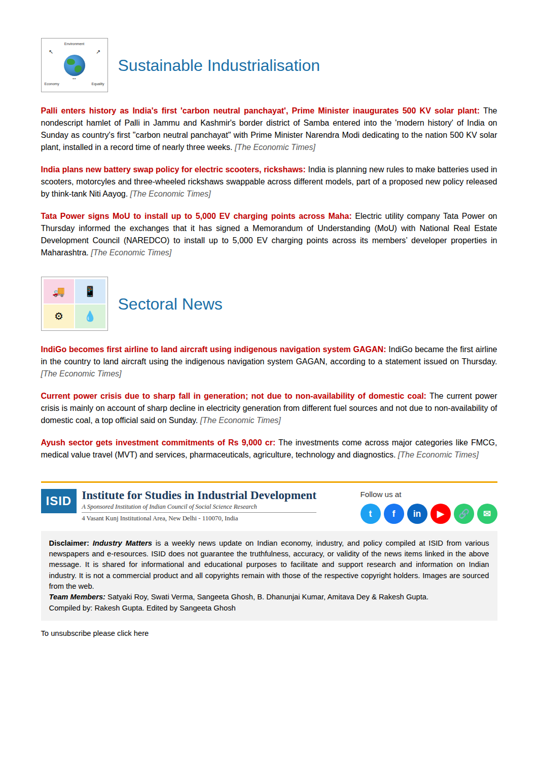Environment ↖ ↗
Economy Equality ↔
Sustainable Industrialisation
Palli enters history as India's first 'carbon neutral panchayat', Prime Minister inaugurates 500 KV solar plant: The nondescript hamlet of Palli in Jammu and Kashmir's border district of Samba entered into the 'modern history' of India on Sunday as country's first "carbon neutral panchayat" with Prime Minister Narendra Modi dedicating to the nation 500 KV solar plant, installed in a record time of nearly three weeks. [The Economic Times]
India plans new battery swap policy for electric scooters, rickshaws: India is planning new rules to make batteries used in scooters, motorcyles and three-wheeled rickshaws swappable across different models, part of a proposed new policy released by think-tank Niti Aayog. [The Economic Times]
Tata Power signs MoU to install up to 5,000 EV charging points across Maha: Electric utility company Tata Power on Thursday informed the exchanges that it has signed a Memorandum of Understanding (MoU) with National Real Estate Development Council (NAREDCO) to install up to 5,000 EV charging points across its members’ developer properties in Maharashtra. [The Economic Times]
🚚
📱
⚙
💧
Sectoral News
IndiGo becomes first airline to land aircraft using indigenous navigation system GAGAN: IndiGo became the first airline in the country to land aircraft using the indigenous navigation system GAGAN, according to a statement issued on Thursday. [The Economic Times]
Current power crisis due to sharp fall in generation; not due to non-availability of domestic coal: The current power crisis is mainly on account of sharp decline in electricity generation from different fuel sources and not due to non-availability of domestic coal, a top official said on Sunday. [The Economic Times]
Ayush sector gets investment commitments of Rs 9,000 cr: The investments come across major categories like FMCG, medical value travel (MVT) and services, pharmaceuticals, agriculture, technology and diagnostics. [The Economic Times]
ISID
Institute for Studies in Industrial Development
A Sponsored Institution of Indian Council of Social Science Research
4 Vasant Kunj Institutional Area, New Delhi - 110070, India
Follow us at
t
f
in
▶
🔗
✉
Disclaimer: Industry Matters is a weekly news update on Indian economy, industry, and policy compiled at ISID from various newspapers and e-resources. ISID does not guarantee the truthfulness, accuracy, or validity of the news items linked in the above message. It is shared for informational and educational purposes to facilitate and support research and information on Indian industry. It is not a commercial product and all copyrights remain with those of the respective copyright holders. Images are sourced from the web.
Team Members: Satyaki Roy, Swati Verma, Sangeeta Ghosh, B. Dhanunjai Kumar, Amitava Dey & Rakesh Gupta.
Compiled by: Rakesh Gupta. Edited by Sangeeta Ghosh
To unsubscribe please click here